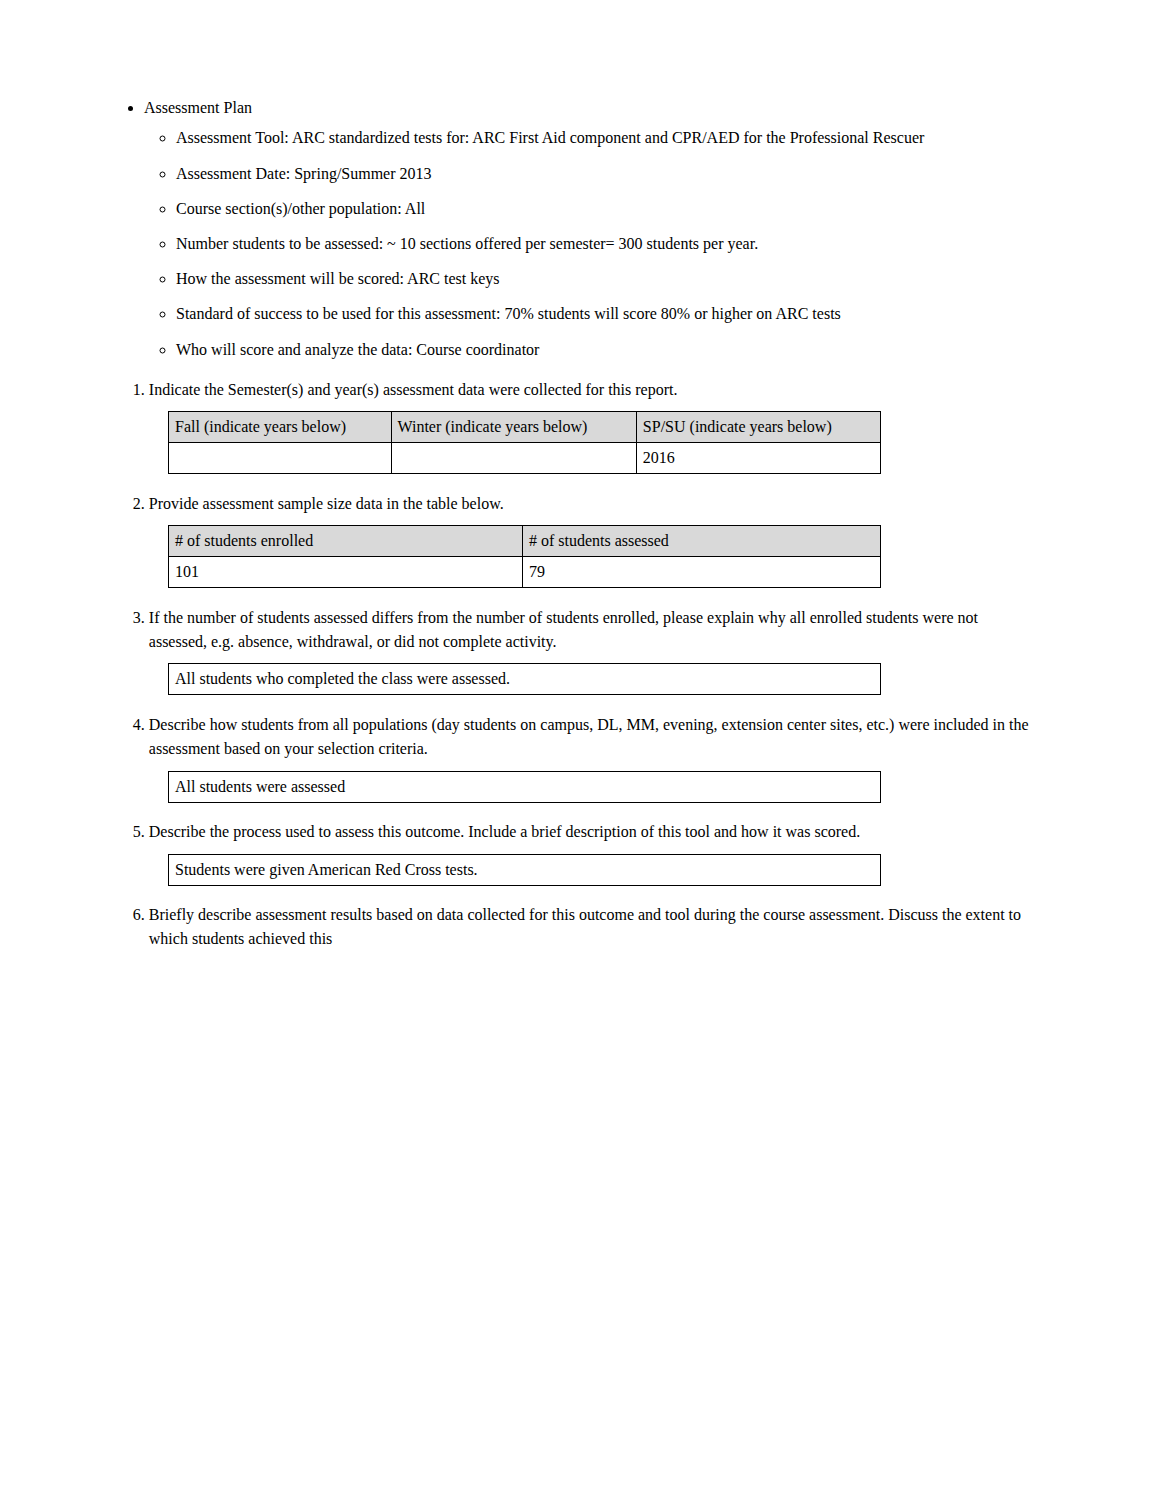Assessment Plan
Assessment Tool: ARC standardized tests for: ARC First Aid component and CPR/AED for the Professional Rescuer
Assessment Date: Spring/Summer 2013
Course section(s)/other population: All
Number students to be assessed: ~ 10 sections offered per semester= 300 students per year.
How the assessment will be scored: ARC test keys
Standard of success to be used for this assessment: 70% students will score 80% or higher on ARC tests
Who will score and analyze the data: Course coordinator
Indicate the Semester(s) and year(s) assessment data were collected for this report.
| Fall (indicate years below) | Winter (indicate years below) | SP/SU (indicate years below) |
| --- | --- | --- |
| | | 2016 |
Provide assessment sample size data in the table below.
| # of students enrolled | # of students assessed |
| --- | --- |
| 101 | 79 |
If the number of students assessed differs from the number of students enrolled, please explain why all enrolled students were not assessed, e.g. absence, withdrawal, or did not complete activity.
All students who completed the class were assessed.
Describe how students from all populations (day students on campus, DL, MM, evening, extension center sites, etc.) were included in the assessment based on your selection criteria.
All students were assessed
Describe the process used to assess this outcome. Include a brief description of this tool and how it was scored.
Students were given American Red Cross tests.
Briefly describe assessment results based on data collected for this outcome and tool during the course assessment. Discuss the extent to which students achieved this